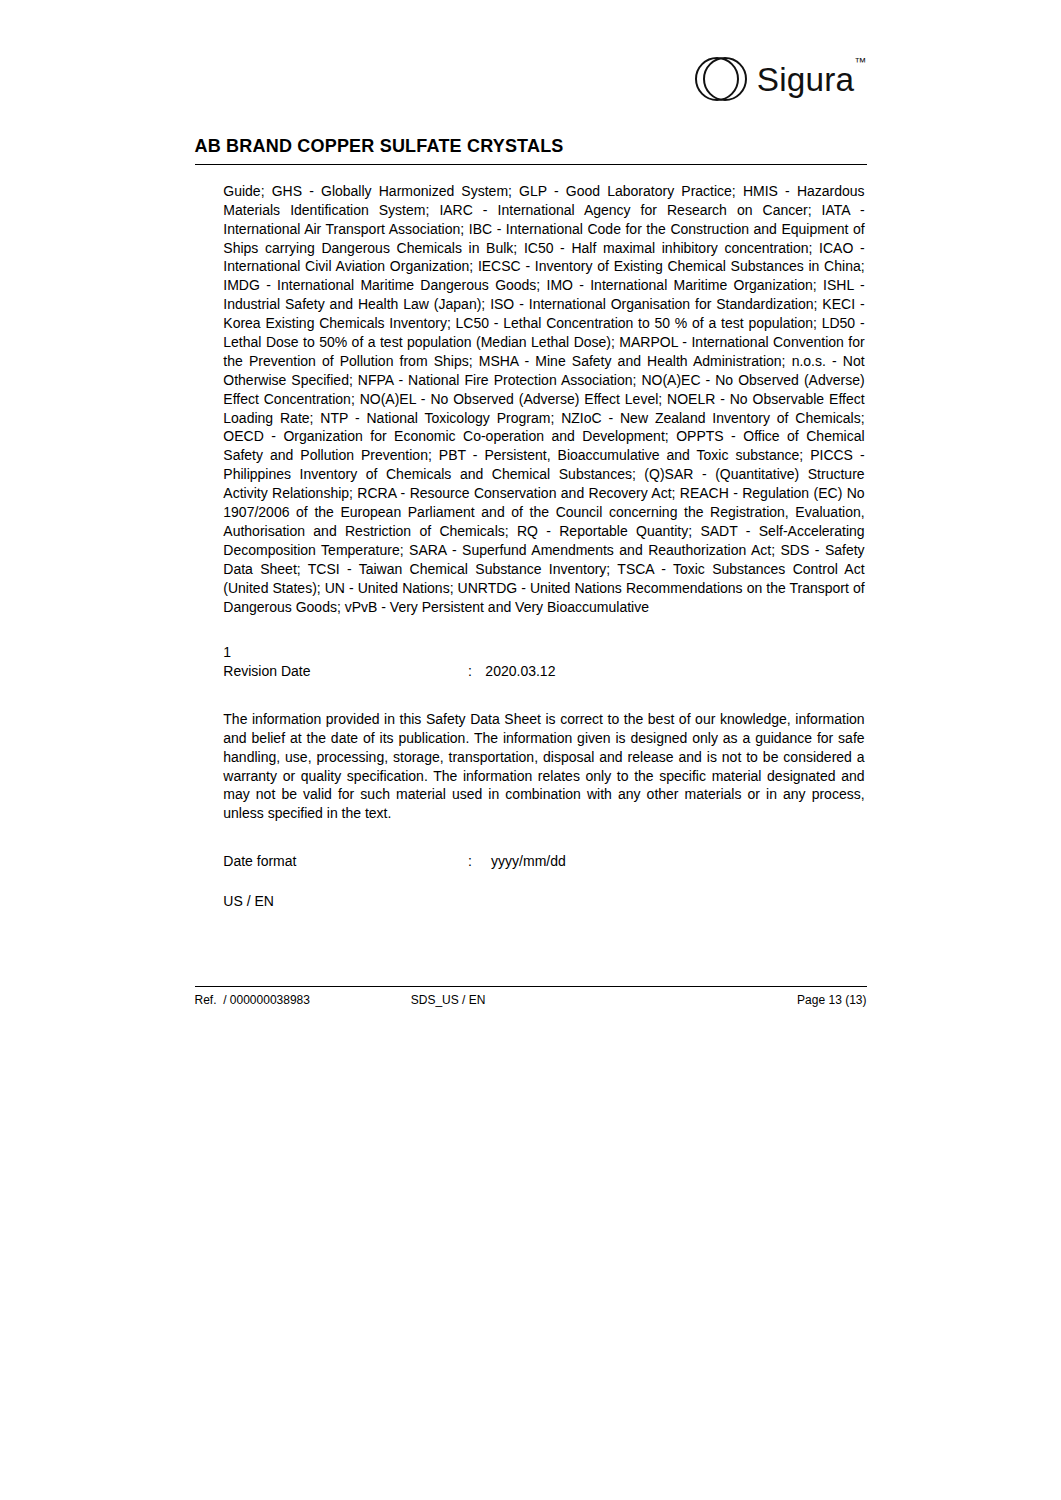Sigura™
AB BRAND COPPER SULFATE CRYSTALS
Guide; GHS - Globally Harmonized System; GLP - Good Laboratory Practice; HMIS - Hazardous Materials Identification System; IARC - International Agency for Research on Cancer; IATA - International Air Transport Association; IBC - International Code for the Construction and Equipment of Ships carrying Dangerous Chemicals in Bulk; IC50 - Half maximal inhibitory concentration; ICAO - International Civil Aviation Organization; IECSC - Inventory of Existing Chemical Substances in China; IMDG - International Maritime Dangerous Goods; IMO - International Maritime Organization; ISHL - Industrial Safety and Health Law (Japan); ISO - International Organisation for Standardization; KECI - Korea Existing Chemicals Inventory; LC50 - Lethal Concentration to 50 % of a test population; LD50 - Lethal Dose to 50% of a test population (Median Lethal Dose); MARPOL - International Convention for the Prevention of Pollution from Ships; MSHA - Mine Safety and Health Administration; n.o.s. - Not Otherwise Specified; NFPA - National Fire Protection Association; NO(A)EC - No Observed (Adverse) Effect Concentration; NO(A)EL - No Observed (Adverse) Effect Level; NOELR - No Observable Effect Loading Rate; NTP - National Toxicology Program; NZIoC - New Zealand Inventory of Chemicals; OECD - Organization for Economic Co-operation and Development; OPPTS - Office of Chemical Safety and Pollution Prevention; PBT - Persistent, Bioaccumulative and Toxic substance; PICCS - Philippines Inventory of Chemicals and Chemical Substances; (Q)SAR - (Quantitative) Structure Activity Relationship; RCRA - Resource Conservation and Recovery Act; REACH - Regulation (EC) No 1907/2006 of the European Parliament and of the Council concerning the Registration, Evaluation, Authorisation and Restriction of Chemicals; RQ - Reportable Quantity; SADT - Self-Accelerating Decomposition Temperature; SARA - Superfund Amendments and Reauthorization Act; SDS - Safety Data Sheet; TCSI - Taiwan Chemical Substance Inventory; TSCA - Toxic Substances Control Act (United States); UN - United Nations; UNRTDG - United Nations Recommendations on the Transport of Dangerous Goods; vPvB - Very Persistent and Very Bioaccumulative
1
Revision Date : 2020.03.12
The information provided in this Safety Data Sheet is correct to the best of our knowledge, information and belief at the date of its publication. The information given is designed only as a guidance for safe handling, use, processing, storage, transportation, disposal and release and is not to be considered a warranty or quality specification. The information relates only to the specific material designated and may not be valid for such material used in combination with any other materials or in any process, unless specified in the text.
Date format : yyyy/mm/dd
US / EN
Ref. / 000000038983
SDS_US / EN
Page 13 (13)